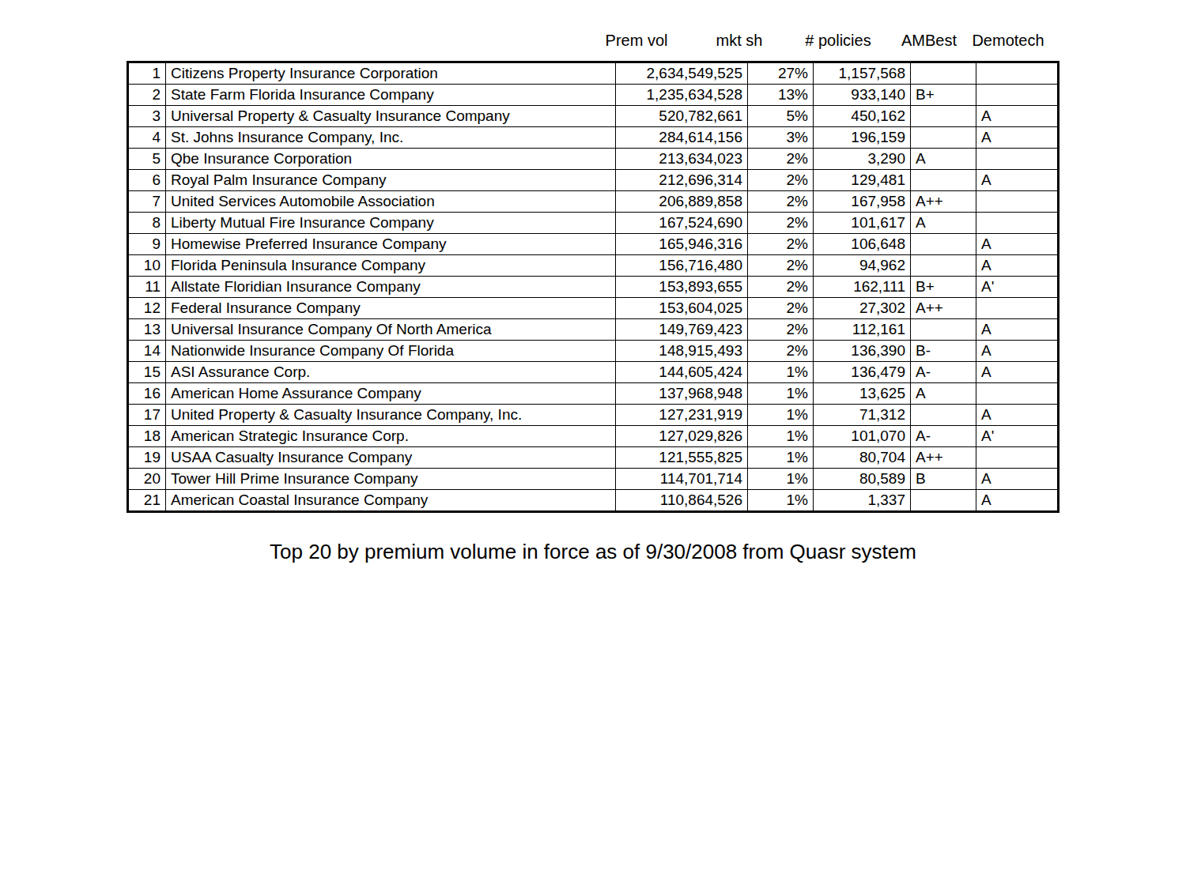Prem vol mkt sh # policies AMBest Demotech
| 1 | Citizens Property Insurance Corporation | 2,634,549,525 | 27% | 1,157,568 | | |
| 2 | State Farm Florida Insurance Company | 1,235,634,528 | 13% | 933,140 | B+ | |
| 3 | Universal Property & Casualty Insurance Company | 520,782,661 | 5% | 450,162 | | A |
| 4 | St. Johns Insurance Company, Inc. | 284,614,156 | 3% | 196,159 | | A |
| 5 | Qbe Insurance Corporation | 213,634,023 | 2% | 3,290 | A | |
| 6 | Royal Palm Insurance Company | 212,696,314 | 2% | 129,481 | | A |
| 7 | United Services Automobile Association | 206,889,858 | 2% | 167,958 | A++ | |
| 8 | Liberty Mutual Fire Insurance Company | 167,524,690 | 2% | 101,617 | A | |
| 9 | Homewise Preferred Insurance Company | 165,946,316 | 2% | 106,648 | | A |
| 10 | Florida Peninsula Insurance Company | 156,716,480 | 2% | 94,962 | | A |
| 11 | Allstate Floridian Insurance Company | 153,893,655 | 2% | 162,111 | B+ | A' |
| 12 | Federal Insurance Company | 153,604,025 | 2% | 27,302 | A++ | |
| 13 | Universal Insurance Company Of North America | 149,769,423 | 2% | 112,161 | | A |
| 14 | Nationwide Insurance Company Of Florida | 148,915,493 | 2% | 136,390 | B- | A |
| 15 | ASI Assurance Corp. | 144,605,424 | 1% | 136,479 | A- | A |
| 16 | American Home Assurance Company | 137,968,948 | 1% | 13,625 | A | |
| 17 | United Property & Casualty Insurance Company, Inc. | 127,231,919 | 1% | 71,312 | | A |
| 18 | American Strategic Insurance Corp. | 127,029,826 | 1% | 101,070 | A- | A' |
| 19 | USAA Casualty Insurance Company | 121,555,825 | 1% | 80,704 | A++ | |
| 20 | Tower Hill Prime Insurance Company | 114,701,714 | 1% | 80,589 | B | A |
| 21 | American Coastal Insurance Company | 110,864,526 | 1% | 1,337 | | A |
Top 20 by premium volume in force as of 9/30/2008 from Quasr system